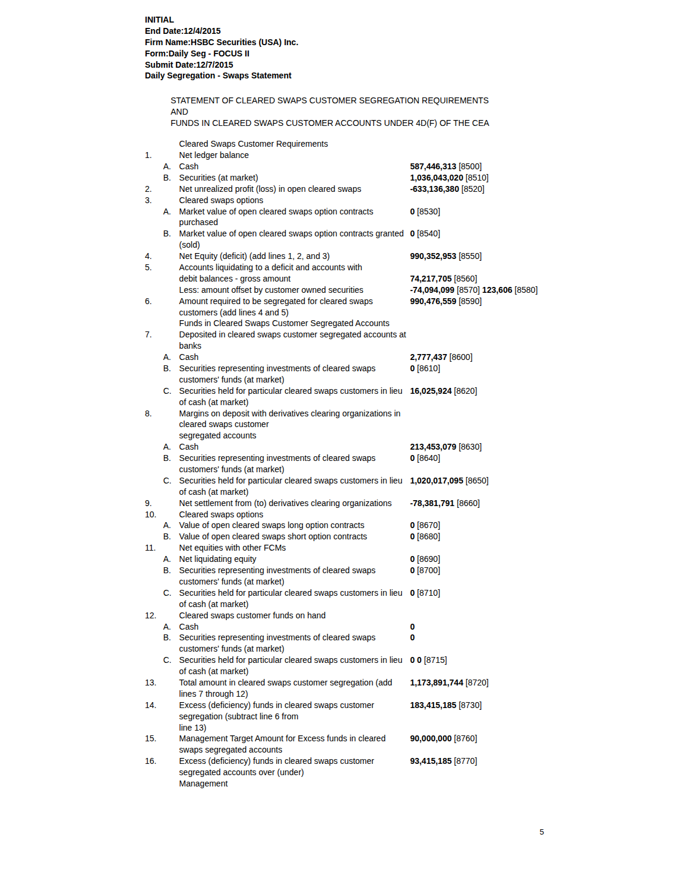INITIAL
End Date:12/4/2015
Firm Name:HSBC Securities (USA) Inc.
Form:Daily Seg - FOCUS II
Submit Date:12/7/2015
Daily Segregation - Swaps Statement
STATEMENT OF CLEARED SWAPS CUSTOMER SEGREGATION REQUIREMENTS
AND
FUNDS IN CLEARED SWAPS CUSTOMER ACCOUNTS UNDER 4D(F) OF THE CEA
| | | Cleared Swaps Customer Requirements | |
| 1. | | Net ledger balance | |
| | A. | Cash | 587,446,313 [8500] |
| | B. | Securities (at market) | 1,036,043,020 [8510] |
| 2. | | Net unrealized profit (loss) in open cleared swaps | -633,136,380 [8520] |
| 3. | | Cleared swaps options | |
| | A. | Market value of open cleared swaps option contracts purchased | 0 [8530] |
| | B. | Market value of open cleared swaps option contracts granted (sold) | 0 [8540] |
| 4. | | Net Equity (deficit) (add lines 1, 2, and 3) | 990,352,953 [8550] |
| 5. | | Accounts liquidating to a deficit and accounts with | |
| | | debit balances - gross amount | 74,217,705 [8560] |
| | | Less: amount offset by customer owned securities | -74,094,099 [8570] 123,606 [8580] |
| 6. | | Amount required to be segregated for cleared swaps customers (add lines 4 and 5) | 990,476,559 [8590] |
| | | Funds in Cleared Swaps Customer Segregated Accounts | |
| 7. | | Deposited in cleared swaps customer segregated accounts at banks | |
| | A. | Cash | 2,777,437 [8600] |
| | B. | Securities representing investments of cleared swaps customers' funds (at market) | 0 [8610] |
| | C. | Securities held for particular cleared swaps customers in lieu of cash (at market) | 16,025,924 [8620] |
| 8. | | Margins on deposit with derivatives clearing organizations in cleared swaps customer | |
| | | segregated accounts | |
| | A. | Cash | 213,453,079 [8630] |
| | B. | Securities representing investments of cleared swaps customers' funds (at market) | 0 [8640] |
| | C. | Securities held for particular cleared swaps customers in lieu of cash (at market) | 1,020,017,095 [8650] |
| 9. | | Net settlement from (to) derivatives clearing organizations | -78,381,791 [8660] |
| 10. | | Cleared swaps options | |
| | A. | Value of open cleared swaps long option contracts | 0 [8670] |
| | B. | Value of open cleared swaps short option contracts | 0 [8680] |
| 11. | | Net equities with other FCMs | |
| | A. | Net liquidating equity | 0 [8690] |
| | B. | Securities representing investments of cleared swaps customers' funds (at market) | 0 [8700] |
| | C. | Securities held for particular cleared swaps customers in lieu of cash (at market) | 0 [8710] |
| 12. | | Cleared swaps customer funds on hand | |
| | A. | Cash | 0 |
| | B. | Securities representing investments of cleared swaps customers' funds (at market) | 0 |
| | C. | Securities held for particular cleared swaps customers in lieu of cash (at market) | 0 0 [8715] |
| 13. | | Total amount in cleared swaps customer segregation (add lines 7 through 12) | 1,173,891,744 [8720] |
| 14. | | Excess (deficiency) funds in cleared swaps customer segregation (subtract line 6 from | 183,415,185 [8730] |
| | | line 13) | |
| 15. | | Management Target Amount for Excess funds in cleared swaps segregated accounts | 90,000,000 [8760] |
| 16. | | Excess (deficiency) funds in cleared swaps customer segregated accounts over (under) | 93,415,185 [8770] |
| | | Management | |
5